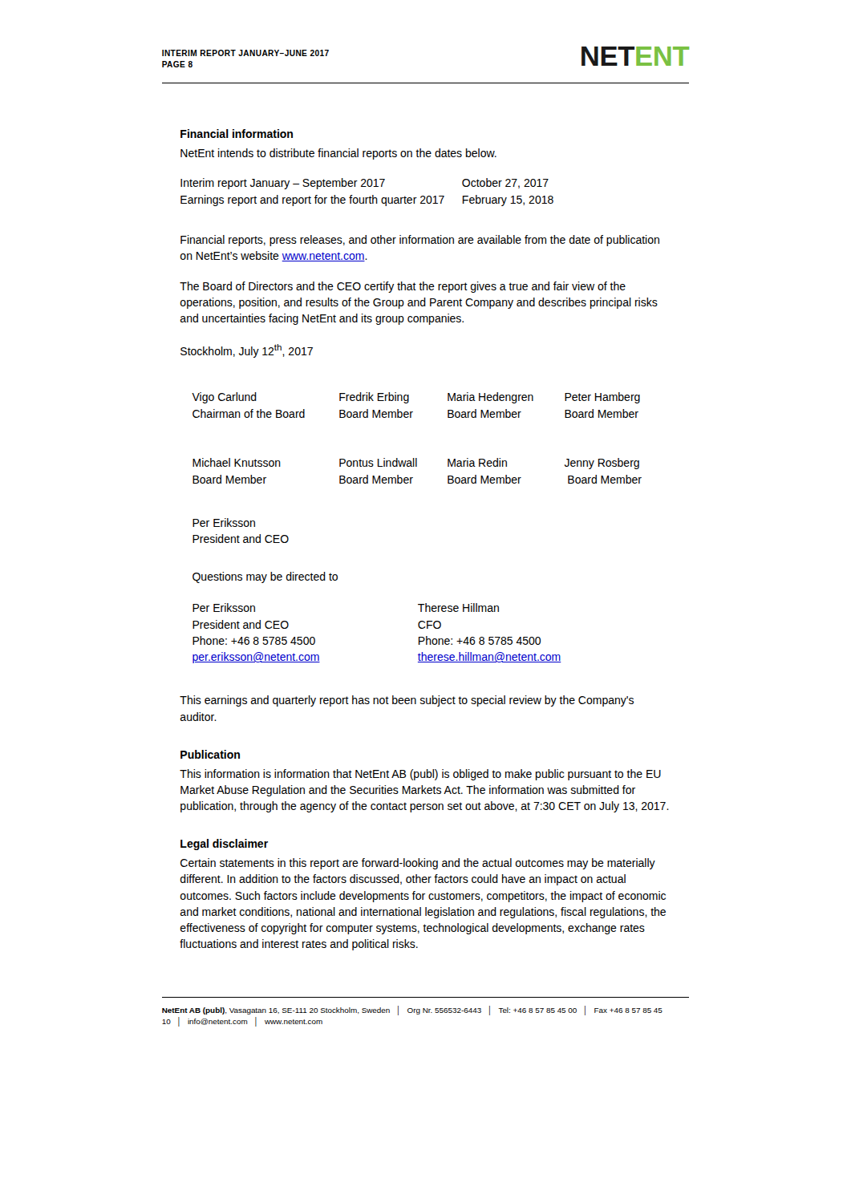INTERIM REPORT JANUARY–JUNE 2017
PAGE 8
NET ENT
Financial information
NetEnt intends to distribute financial reports on the dates below.
| Interim report January – September 2017 | October 27, 2017 |
| Earnings report and report for the fourth quarter 2017 | February 15, 2018 |
Financial reports, press releases, and other information are available from the date of publication on NetEnt’s website www.netent.com.
The Board of Directors and the CEO certify that the report gives a true and fair view of the operations, position, and results of the Group and Parent Company and describes principal risks and uncertainties facing NetEnt and its group companies.
Stockholm, July 12th, 2017
| Vigo Carlund Chairman of the Board | Fredrik Erbing Board Member | Maria Hedengren Board Member | Peter Hamberg Board Member |
| Michael Knutsson Board Member | Pontus Lindwall Board Member | Maria Redin Board Member | Jenny Rosberg Board Member |
Per Eriksson
President and CEO
Questions may be directed to
| Per Eriksson President and CEO Phone: +46 8 5785 4500 per.eriksson@netent.com | Therese Hillman CFO Phone: +46 8 5785 4500 therese.hillman@netent.com |
This earnings and quarterly report has not been subject to special review by the Company's auditor.
Publication
This information is information that NetEnt AB (publ) is obliged to make public pursuant to the EU Market Abuse Regulation and the Securities Markets Act. The information was submitted for publication, through the agency of the contact person set out above, at 7:30 CET on July 13, 2017.
Legal disclaimer
Certain statements in this report are forward-looking and the actual outcomes may be materially different. In addition to the factors discussed, other factors could have an impact on actual outcomes. Such factors include developments for customers, competitors, the impact of economic and market conditions, national and international legislation and regulations, fiscal regulations, the effectiveness of copyright for computer systems, technological developments, exchange rates fluctuations and interest rates and political risks.
NetEnt AB (publ), Vasagatan 16, SE-111 20 Stockholm, Sweden│Org Nr. 556532-6443│Tel: +46 8 57 85 45 00│Fax +46 8 57 85 45 10│info@netent.com│www.netent.com